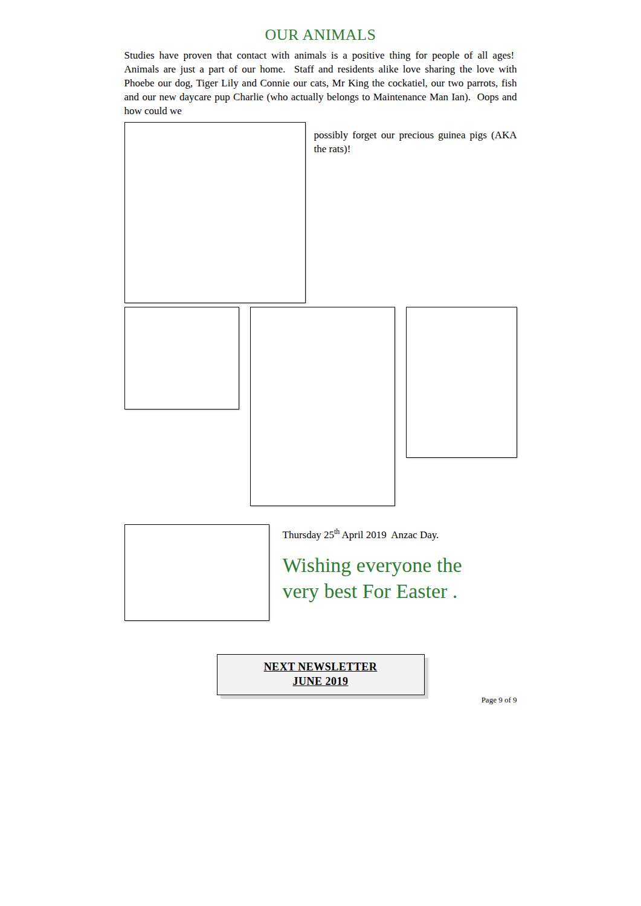OUR ANIMALS
Studies have proven that contact with animals is a positive thing for people of all ages! Animals are just a part of our home. Staff and residents alike love sharing the love with Phoebe our dog, Tiger Lily and Connie our cats, Mr King the cockatiel, our two parrots, fish and our new daycare pup Charlie (who actually belongs to Maintenance Man Ian). Oops and how could we
possibly forget our precious guinea pigs (AKA the rats)!
Thursday 25th April 2019 Anzac Day.
Wishing everyone the
very best For Easter .
NEXT NEWSLETTER JUNE 2019
Page 9 of 9